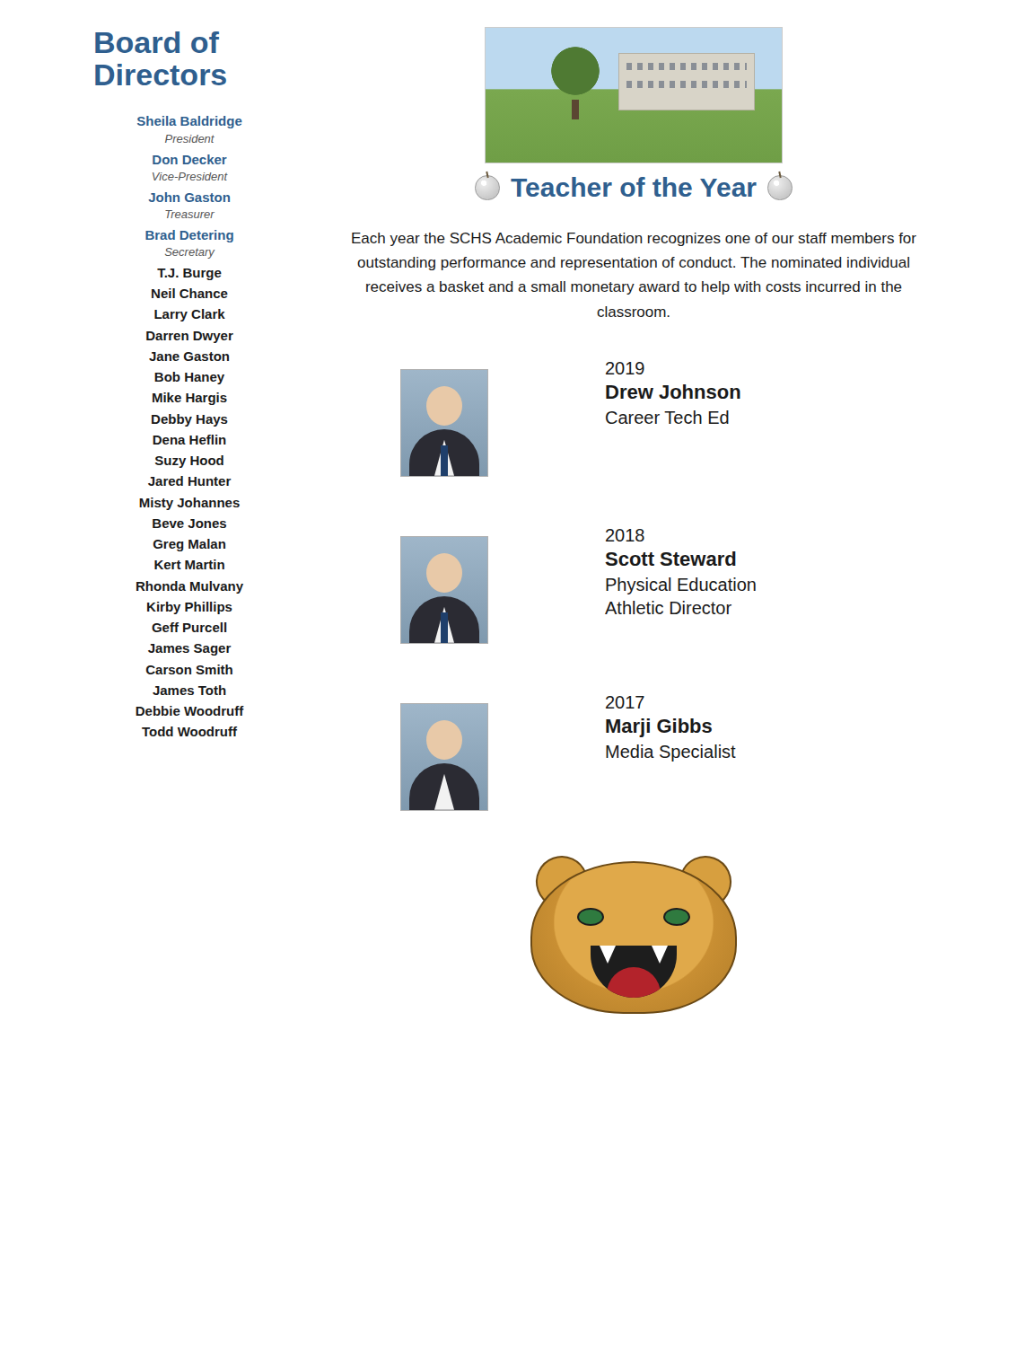Board of
Directors
Sheila BaldridgePresident
Don DeckerVice-President
John GastonTreasurer
Brad DeteringSecretary
T.J. Burge
Neil Chance
Larry Clark
Darren Dwyer
Jane Gaston
Bob Haney
Mike Hargis
Debby Hays
Dena Heflin
Suzy Hood
Jared Hunter
Misty Johannes
Beve Jones
Greg Malan
Kert Martin
Rhonda Mulvany
Kirby Phillips
Geff Purcell
James Sager
Carson Smith
James Toth
Debbie Woodruff
Todd Woodruff
Teacher of the Year
Each year the SCHS Academic Foundation recognizes one of our staff members for outstanding performance and representation of conduct. The nominated individual receives a basket and a small monetary award to help with costs incurred in the classroom.
2019
Drew Johnson
Career Tech Ed
2018
Scott Steward
Physical Education
Athletic Director
2017
Marji Gibbs
Media Specialist